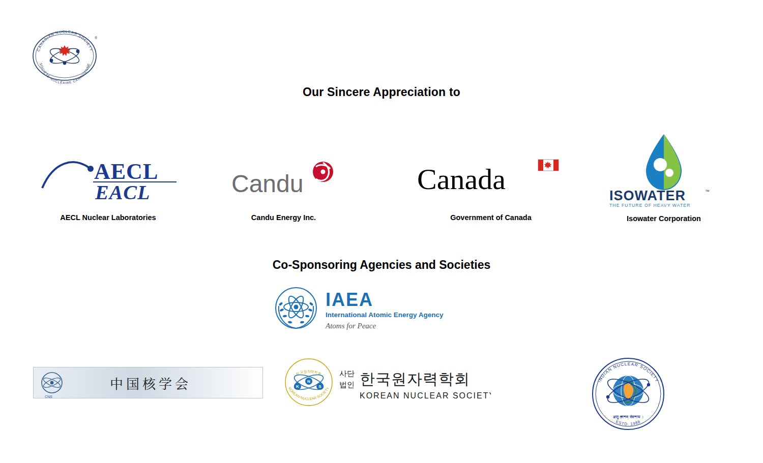CANADIAN NUCLEAR SOCIETY SOCIÉTÉ NUCLÉAIRE CANADIENNE ®
Our Sincere Appreciation to
Co-Sponsoring Agencies and Societies
AECL EACL
AECL Nuclear Laboratories
Candu
Candu Energy Inc.
Canada
Government of Canada
ISOWATER ™ THE FUTURE OF HEAVY WATER
Isowater Corporation
IAEA International Atomic Energy Agency Atoms for Peace
CNS 中国核学会
한국원자력학회 KOREAN NUCLEAR SOCIETY K N S 사단 법인 한국원자력학회 KOREAN NUCLEAR SOCIETY
INDIAN NUCLEAR SOCIETY ESTD. 1988 अणुः ज्ञानम् सेवनाय ।